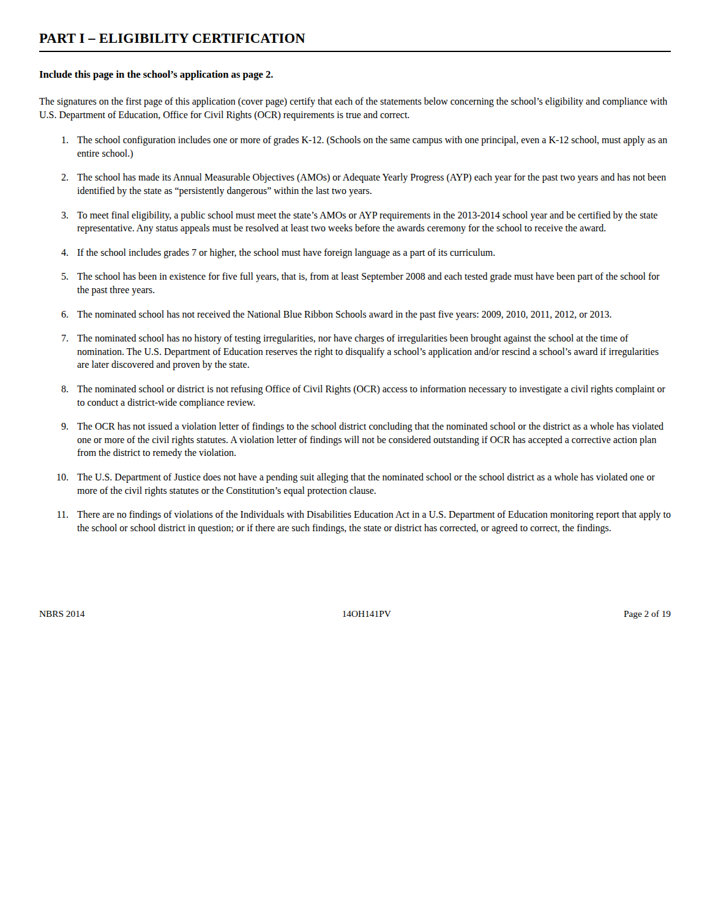PART I – ELIGIBILITY CERTIFICATION
Include this page in the school’s application as page 2.
The signatures on the first page of this application (cover page) certify that each of the statements below concerning the school’s eligibility and compliance with U.S. Department of Education, Office for Civil Rights (OCR) requirements is true and correct.
The school configuration includes one or more of grades K-12. (Schools on the same campus with one principal, even a K-12 school, must apply as an entire school.)
The school has made its Annual Measurable Objectives (AMOs) or Adequate Yearly Progress (AYP) each year for the past two years and has not been identified by the state as “persistently dangerous” within the last two years.
To meet final eligibility, a public school must meet the state’s AMOs or AYP requirements in the 2013-2014 school year and be certified by the state representative. Any status appeals must be resolved at least two weeks before the awards ceremony for the school to receive the award.
If the school includes grades 7 or higher, the school must have foreign language as a part of its curriculum.
The school has been in existence for five full years, that is, from at least September 2008 and each tested grade must have been part of the school for the past three years.
The nominated school has not received the National Blue Ribbon Schools award in the past five years: 2009, 2010, 2011, 2012, or 2013.
The nominated school has no history of testing irregularities, nor have charges of irregularities been brought against the school at the time of nomination. The U.S. Department of Education reserves the right to disqualify a school’s application and/or rescind a school’s award if irregularities are later discovered and proven by the state.
The nominated school or district is not refusing Office of Civil Rights (OCR) access to information necessary to investigate a civil rights complaint or to conduct a district-wide compliance review.
The OCR has not issued a violation letter of findings to the school district concluding that the nominated school or the district as a whole has violated one or more of the civil rights statutes. A violation letter of findings will not be considered outstanding if OCR has accepted a corrective action plan from the district to remedy the violation.
The U.S. Department of Justice does not have a pending suit alleging that the nominated school or the school district as a whole has violated one or more of the civil rights statutes or the Constitution’s equal protection clause.
There are no findings of violations of the Individuals with Disabilities Education Act in a U.S. Department of Education monitoring report that apply to the school or school district in question; or if there are such findings, the state or district has corrected, or agreed to correct, the findings.
NBRS 2014
14OH141PV
Page 2 of 19